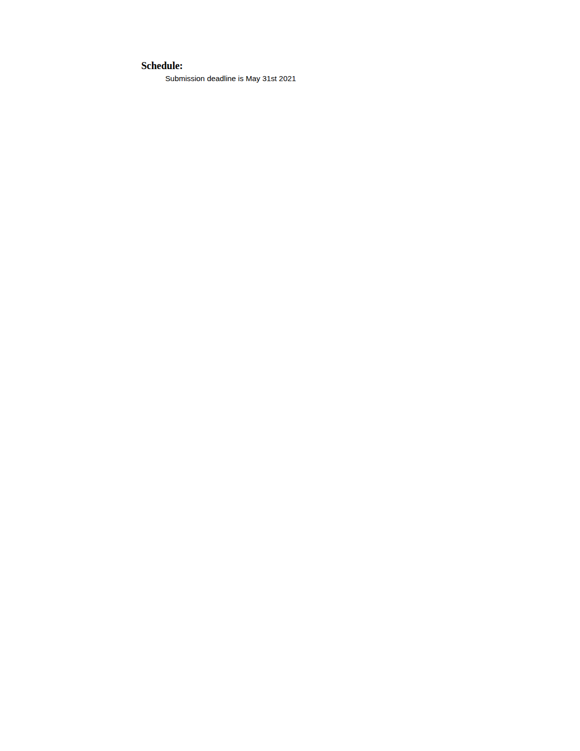Schedule:
Submission deadline is May 31st 2021